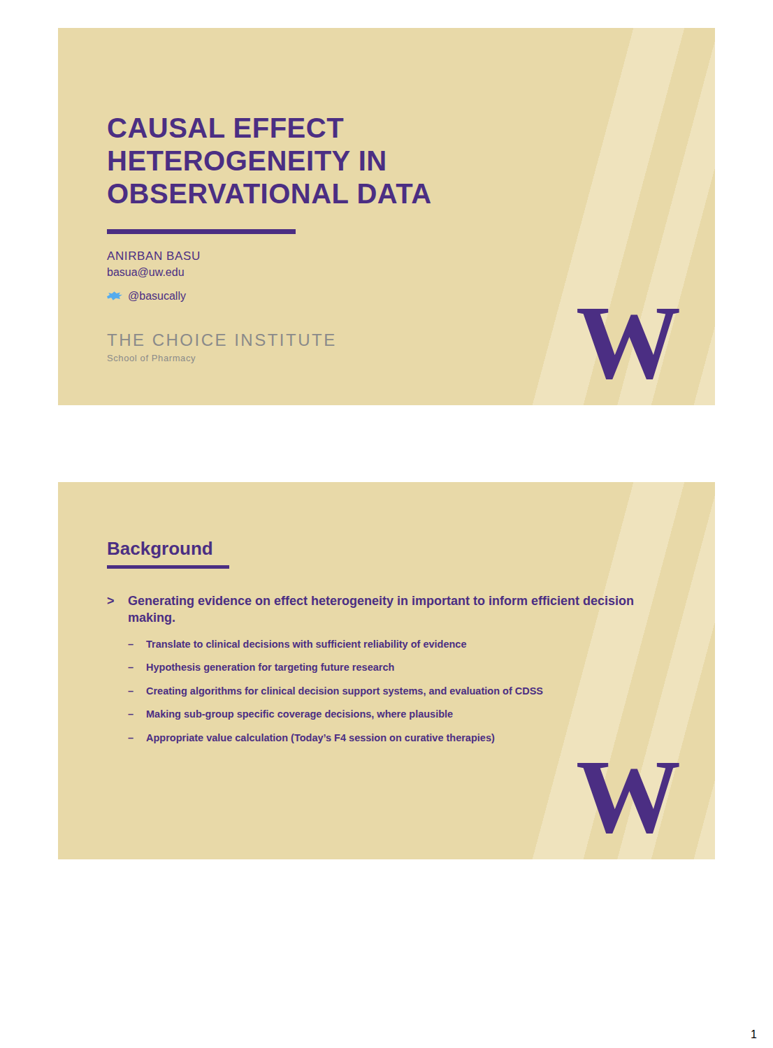CAUSAL EFFECT HETEROGENEITY IN OBSERVATIONAL DATA
ANIRBAN BASU
basua@uw.edu
@basucally
THE CHOICE INSTITUTE
School of Pharmacy
W
Background
Generating evidence on effect heterogeneity in important to inform efficient decision making.
Translate to clinical decisions with sufficient reliability of evidence
Hypothesis generation for targeting future research
Creating algorithms for clinical decision support systems, and evaluation of CDSS
Making sub-group specific coverage decisions, where plausible
Appropriate value calculation (Today’s F4 session on curative therapies)
W
1